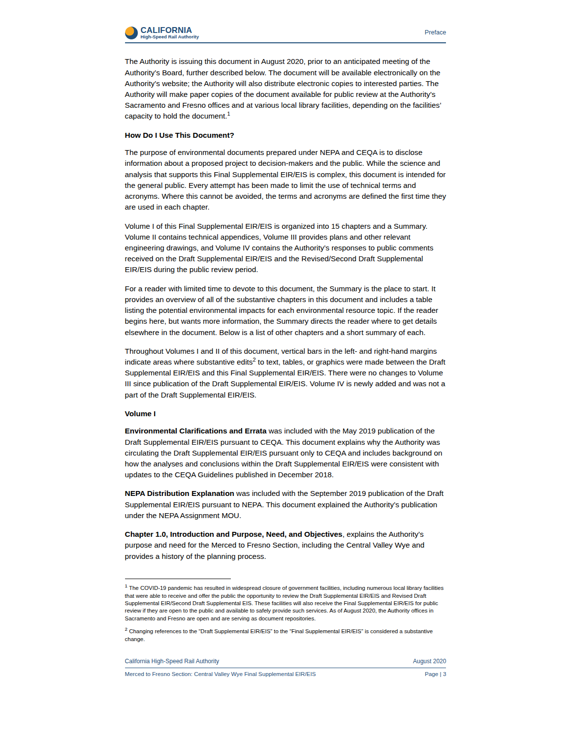CALIFORNIA
High-Speed Rail Authority
Preface
The Authority is issuing this document in August 2020, prior to an anticipated meeting of the Authority’s Board, further described below. The document will be available electronically on the Authority’s website; the Authority will also distribute electronic copies to interested parties. The Authority will make paper copies of the document available for public review at the Authority’s Sacramento and Fresno offices and at various local library facilities, depending on the facilities’ capacity to hold the document.1
How Do I Use This Document?
The purpose of environmental documents prepared under NEPA and CEQA is to disclose information about a proposed project to decision-makers and the public. While the science and analysis that supports this Final Supplemental EIR/EIS is complex, this document is intended for the general public. Every attempt has been made to limit the use of technical terms and acronyms. Where this cannot be avoided, the terms and acronyms are defined the first time they are used in each chapter.
Volume I of this Final Supplemental EIR/EIS is organized into 15 chapters and a Summary. Volume II contains technical appendices, Volume III provides plans and other relevant engineering drawings, and Volume IV contains the Authority’s responses to public comments received on the Draft Supplemental EIR/EIS and the Revised/Second Draft Supplemental EIR/EIS during the public review period.
For a reader with limited time to devote to this document, the Summary is the place to start. It provides an overview of all of the substantive chapters in this document and includes a table listing the potential environmental impacts for each environmental resource topic. If the reader begins here, but wants more information, the Summary directs the reader where to get details elsewhere in the document. Below is a list of other chapters and a short summary of each.
Throughout Volumes I and II of this document, vertical bars in the left- and right-hand margins indicate areas where substantive edits2 to text, tables, or graphics were made between the Draft Supplemental EIR/EIS and this Final Supplemental EIR/EIS. There were no changes to Volume III since publication of the Draft Supplemental EIR/EIS. Volume IV is newly added and was not a part of the Draft Supplemental EIR/EIS.
Volume I
Environmental Clarifications and Errata was included with the May 2019 publication of the Draft Supplemental EIR/EIS pursuant to CEQA. This document explains why the Authority was circulating the Draft Supplemental EIR/EIS pursuant only to CEQA and includes background on how the analyses and conclusions within the Draft Supplemental EIR/EIS were consistent with updates to the CEQA Guidelines published in December 2018.
NEPA Distribution Explanation was included with the September 2019 publication of the Draft Supplemental EIR/EIS pursuant to NEPA. This document explained the Authority’s publication under the NEPA Assignment MOU.
Chapter 1.0, Introduction and Purpose, Need, and Objectives, explains the Authority’s purpose and need for the Merced to Fresno Section, including the Central Valley Wye and provides a history of the planning process.
1 The COVID-19 pandemic has resulted in widespread closure of government facilities, including numerous local library facilities that were able to receive and offer the public the opportunity to review the Draft Supplemental EIR/EIS and Revised Draft Supplemental EIR/Second Draft Supplemental EIS. These facilities will also receive the Final Supplemental EIR/EIS for public review if they are open to the public and available to safely provide such services. As of August 2020, the Authority offices in Sacramento and Fresno are open and are serving as document repositories.
2 Changing references to the “Draft Supplemental EIR/EIS” to the “Final Supplemental EIR/EIS” is considered a substantive change.
California High-Speed Rail Authority August 2020
Merced to Fresno Section: Central Valley Wye Final Supplemental EIR/EIS Page | 3